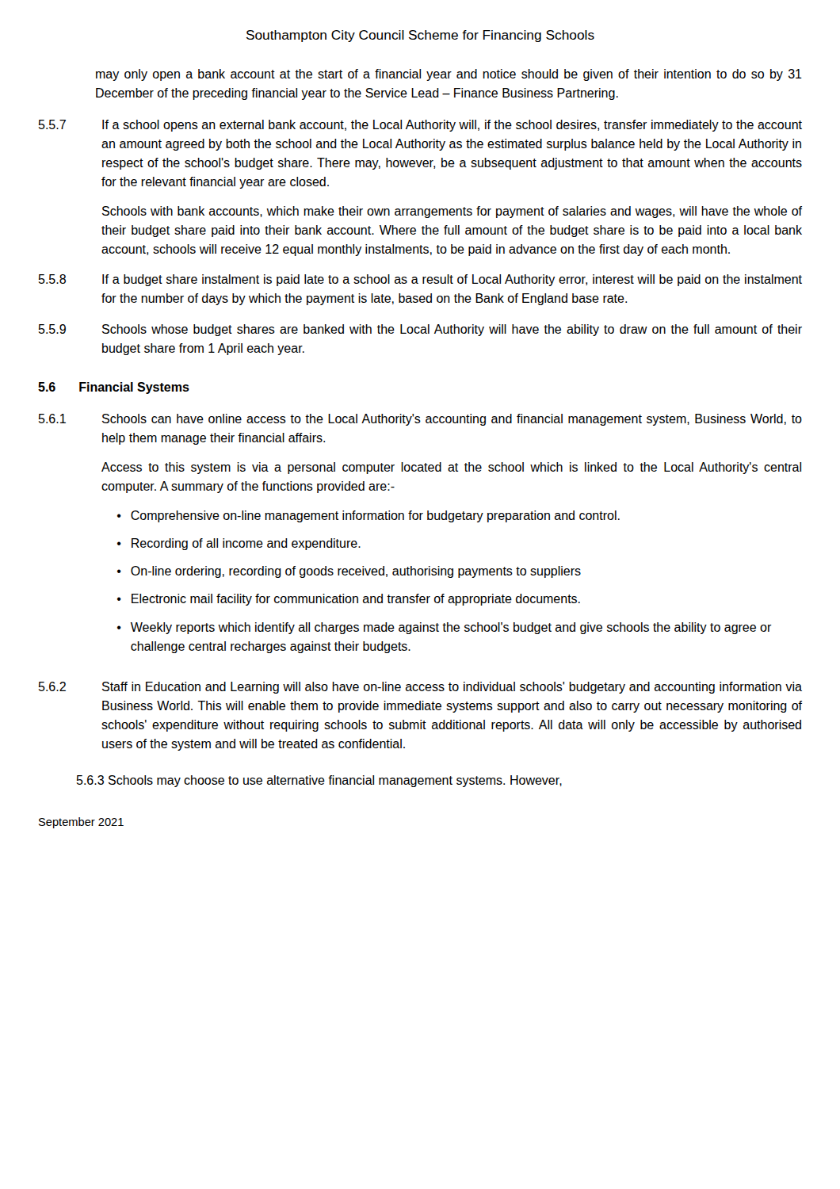Southampton City Council Scheme for Financing Schools
may only open a bank account at the start of a financial year and notice should be given of their intention to do so by 31 December of the preceding financial year to the Service Lead – Finance Business Partnering.
5.5.7
If a school opens an external bank account, the Local Authority will, if the school desires, transfer immediately to the account an amount agreed by both the school and the Local Authority as the estimated surplus balance held by the Local Authority in respect of the school's budget share. There may, however, be a subsequent adjustment to that amount when the accounts for the relevant financial year are closed.
Schools with bank accounts, which make their own arrangements for payment of salaries and wages, will have the whole of their budget share paid into their bank account. Where the full amount of the budget share is to be paid into a local bank account, schools will receive 12 equal monthly instalments, to be paid in advance on the first day of each month.
5.5.8
If a budget share instalment is paid late to a school as a result of Local Authority error, interest will be paid on the instalment for the number of days by which the payment is late, based on the Bank of England base rate.
5.5.9
Schools whose budget shares are banked with the Local Authority will have the ability to draw on the full amount of their budget share from 1 April each year.
5.6 Financial Systems
5.6.1
Schools can have online access to the Local Authority's accounting and financial management system, Business World, to help them manage their financial affairs.
Access to this system is via a personal computer located at the school which is linked to the Local Authority's central computer. A summary of the functions provided are:-
Comprehensive on-line management information for budgetary preparation and control.
Recording of all income and expenditure.
On-line ordering, recording of goods received, authorising payments to suppliers
Electronic mail facility for communication and transfer of appropriate documents.
Weekly reports which identify all charges made against the school's budget and give schools the ability to agree or challenge central recharges against their budgets.
5.6.2
Staff in Education and Learning will also have on-line access to individual schools' budgetary and accounting information via Business World. This will enable them to provide immediate systems support and also to carry out necessary monitoring of schools' expenditure without requiring schools to submit additional reports. All data will only be accessible by authorised users of the system and will be treated as confidential.
5.6.3 Schools may choose to use alternative financial management systems. However,
September 2021